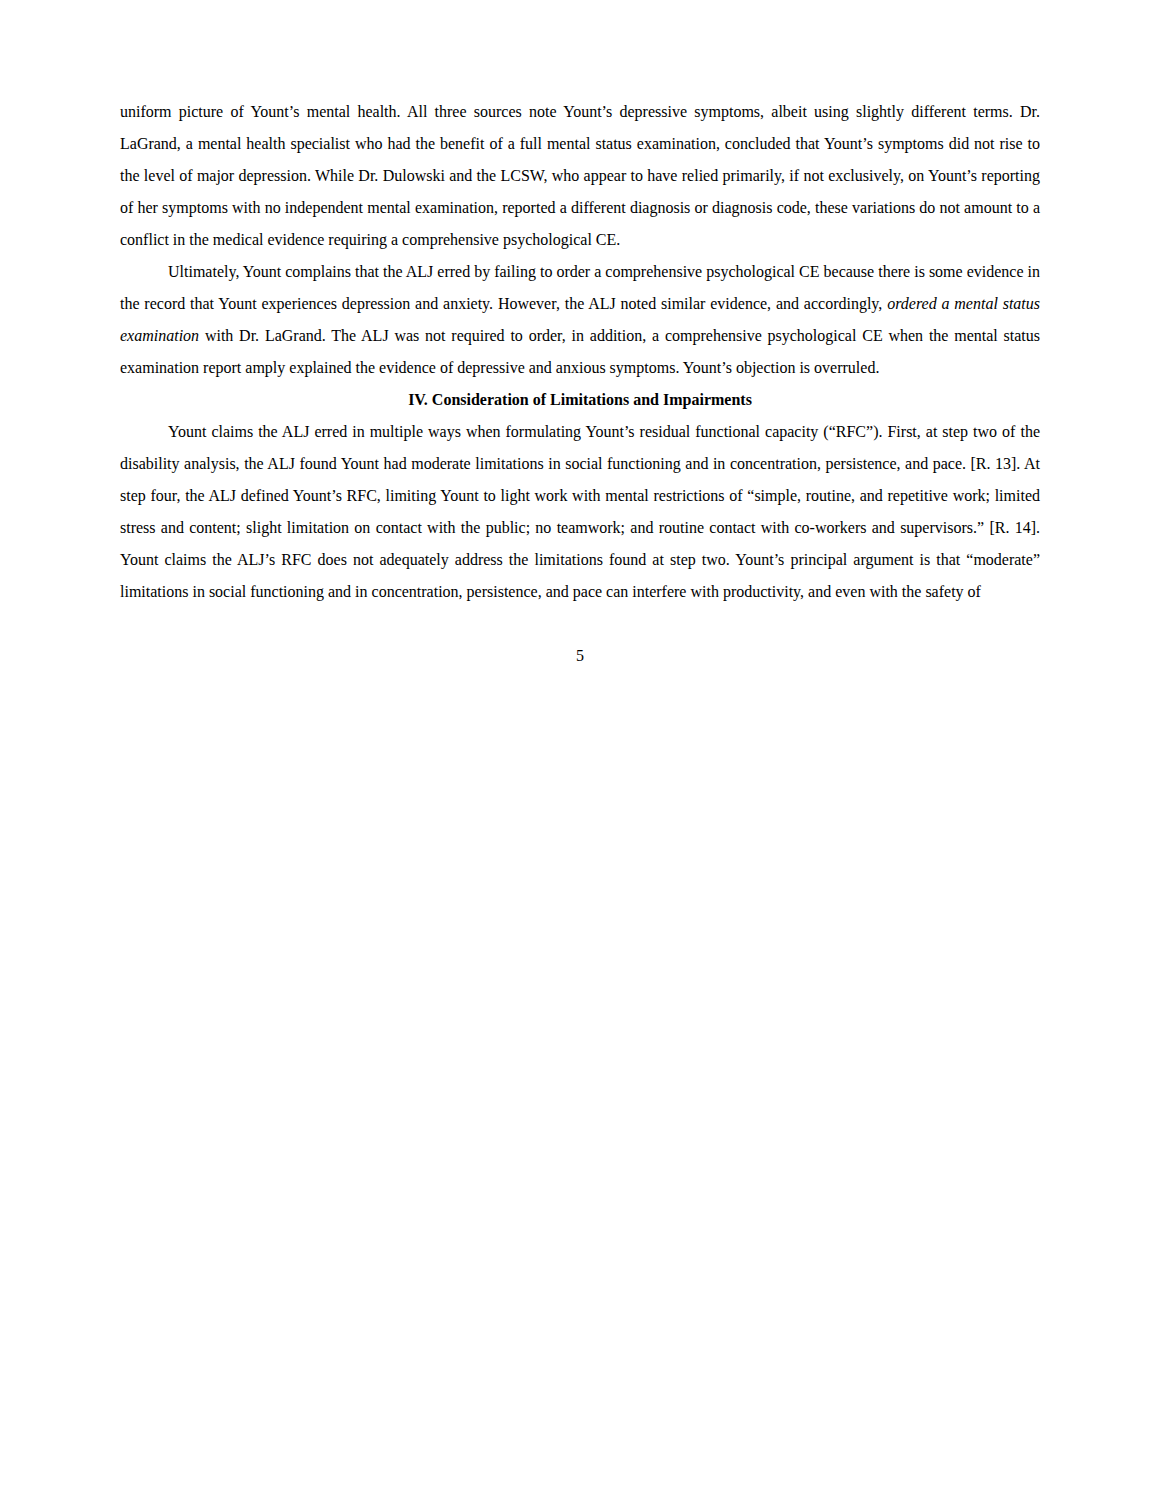uniform picture of Yount’s mental health. All three sources note Yount’s depressive symptoms, albeit using slightly different terms. Dr. LaGrand, a mental health specialist who had the benefit of a full mental status examination, concluded that Yount’s symptoms did not rise to the level of major depression. While Dr. Dulowski and the LCSW, who appear to have relied primarily, if not exclusively, on Yount’s reporting of her symptoms with no independent mental examination, reported a different diagnosis or diagnosis code, these variations do not amount to a conflict in the medical evidence requiring a comprehensive psychological CE.
Ultimately, Yount complains that the ALJ erred by failing to order a comprehensive psychological CE because there is some evidence in the record that Yount experiences depression and anxiety. However, the ALJ noted similar evidence, and accordingly, ordered a mental status examination with Dr. LaGrand. The ALJ was not required to order, in addition, a comprehensive psychological CE when the mental status examination report amply explained the evidence of depressive and anxious symptoms. Yount’s objection is overruled.
IV. Consideration of Limitations and Impairments
Yount claims the ALJ erred in multiple ways when formulating Yount’s residual functional capacity (“RFC”). First, at step two of the disability analysis, the ALJ found Yount had moderate limitations in social functioning and in concentration, persistence, and pace. [R. 13]. At step four, the ALJ defined Yount’s RFC, limiting Yount to light work with mental restrictions of “simple, routine, and repetitive work; limited stress and content; slight limitation on contact with the public; no teamwork; and routine contact with co-workers and supervisors.” [R. 14]. Yount claims the ALJ’s RFC does not adequately address the limitations found at step two. Yount’s principal argument is that “moderate” limitations in social functioning and in concentration, persistence, and pace can interfere with productivity, and even with the safety of
5